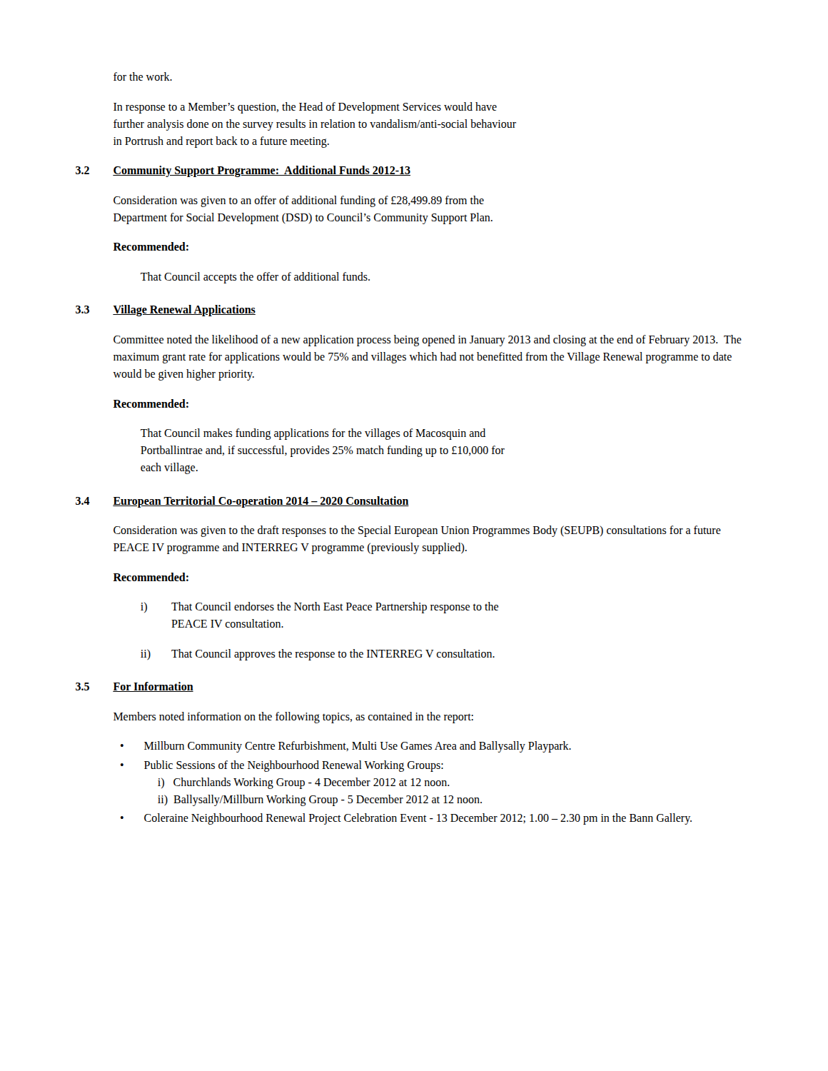for the work.
In response to a Member’s question, the Head of Development Services would have
further analysis done on the survey results in relation to vandalism/anti-social behaviour
in Portrush and report back to a future meeting.
3.2 Community Support Programme: Additional Funds 2012-13
Consideration was given to an offer of additional funding of £28,499.89 from the
Department for Social Development (DSD) to Council’s Community Support Plan.
Recommended:
That Council accepts the offer of additional funds.
3.3 Village Renewal Applications
Committee noted the likelihood of a new application process being opened in January 2013 and closing at the end of February 2013. The maximum grant rate for applications would be 75% and villages which had not benefitted from the Village Renewal programme to date would be given higher priority.
Recommended:
That Council makes funding applications for the villages of Macosquin and
Portballintrae and, if successful, provides 25% match funding up to £10,000 for
each village.
3.4 European Territorial Co-operation 2014 – 2020 Consultation
Consideration was given to the draft responses to the Special European Union Programmes Body (SEUPB) consultations for a future PEACE IV programme and INTERREG V programme (previously supplied).
Recommended:
i) That Council endorses the North East Peace Partnership response to the
PEACE IV consultation.
ii) That Council approves the response to the INTERREG V consultation.
3.5 For Information
Members noted information on the following topics, as contained in the report:
Millburn Community Centre Refurbishment, Multi Use Games Area and Ballysally Playpark.
Public Sessions of the Neighbourhood Renewal Working Groups:
i) Churchlands Working Group - 4 December 2012 at 12 noon.
ii) Ballysally/Millburn Working Group - 5 December 2012 at 12 noon.
Coleraine Neighbourhood Renewal Project Celebration Event - 13 December 2012; 1.00 – 2.30 pm in the Bann Gallery.